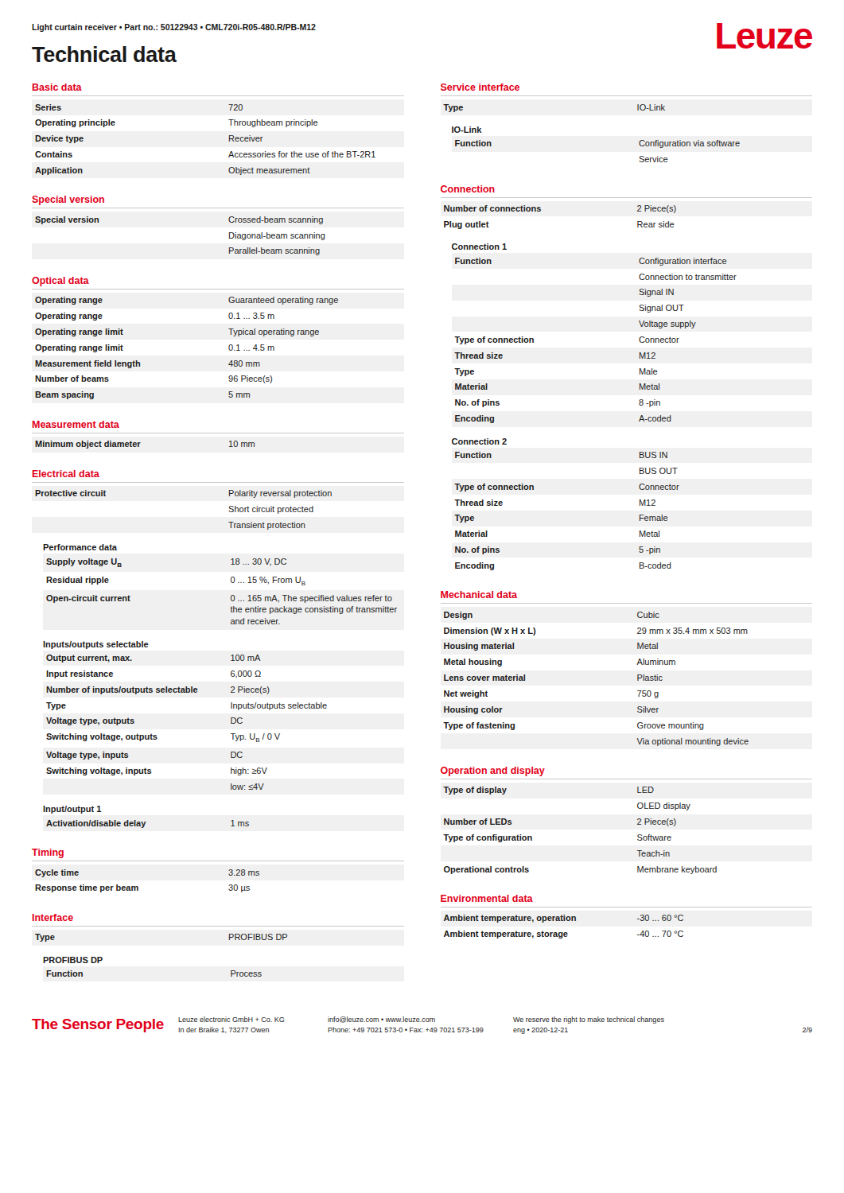Leuze
Light curtain receiver • Part no.: 50122943 • CML720i-R05-480.R/PB-M12
Technical data
Basic data
| Series | 720 |
| Operating principle | Throughbeam principle |
| Device type | Receiver |
| Contains | Accessories for the use of the BT-2R1 |
| Application | Object measurement |
Special version
| Special version | Crossed-beam scanning |
| | Diagonal-beam scanning |
| | Parallel-beam scanning |
Optical data
| Operating range | Guaranteed operating range |
| Operating range | 0.1 ... 3.5 m |
| Operating range limit | Typical operating range |
| Operating range limit | 0.1 ... 4.5 m |
| Measurement field length | 480 mm |
| Number of beams | 96 Piece(s) |
| Beam spacing | 5 mm |
Measurement data
| Minimum object diameter | 10 mm |
Electrical data
| Protective circuit | Polarity reversal protection |
| | Short circuit protected |
| | Transient protection |
Performance data
| Supply voltage U B | 18 ... 30 V, DC |
| Residual ripple | 0 ... 15 %, From U B |
| Open-circuit current | 0 ... 165 mA, The specified values refer to the entire package consisting of transmitter and receiver. |
Inputs/outputs selectable
| Output current, max. | 100 mA |
| Input resistance | 6,000 Ω |
| Number of inputs/outputs selectable | 2 Piece(s) |
| Type | Inputs/outputs selectable |
| Voltage type, outputs | DC |
| Switching voltage, outputs | Typ. U B / 0 V |
| Voltage type, inputs | DC |
| Switching voltage, inputs | high: ≥6V |
| | low: ≤4V |
Input/output 1
| Activation/disable delay | 1 ms |
Timing
| Cycle time | 3.28 ms |
| Response time per beam | 30 µs |
Interface
| Type | PROFIBUS DP |
PROFIBUS DP
| Function | Process |
Service interface
| Type | IO-Link |
IO-Link
| Function | Configuration via software |
| | Service |
Connection
| Number of connections | 2 Piece(s) |
| Plug outlet | Rear side |
Connection 1
| Function | Configuration interface |
| | Connection to transmitter |
| | Signal IN |
| | Signal OUT |
| | Voltage supply |
| Type of connection | Connector |
| Thread size | M12 |
| Type | Male |
| Material | Metal |
| No. of pins | 8 -pin |
| Encoding | A-coded |
Connection 2
| Function | BUS IN |
| | BUS OUT |
| Type of connection | Connector |
| Thread size | M12 |
| Type | Female |
| Material | Metal |
| No. of pins | 5 -pin |
| Encoding | B-coded |
Mechanical data
| Design | Cubic |
| Dimension (W x H x L) | 29 mm x 35.4 mm x 503 mm |
| Housing material | Metal |
| Metal housing | Aluminum |
| Lens cover material | Plastic |
| Net weight | 750 g |
| Housing color | Silver |
| Type of fastening | Groove mounting |
| | Via optional mounting device |
Operation and display
| Type of display | LED |
| | OLED display |
| Number of LEDs | 2 Piece(s) |
| Type of configuration | Software |
| | Teach-in |
| Operational controls | Membrane keyboard |
Environmental data
| Ambient temperature, operation | -30 ... 60 °C |
| Ambient temperature, storage | -40 ... 70 °C |
The Sensor People
Leuze electronic GmbH + Co. KG
In der Braike 1, 73277 Owen
info@leuze.com • www.leuze.com
Phone: +49 7021 573-0 • Fax: +49 7021 573-199
We reserve the right to make technical changes
eng • 2020-12-21
2/9